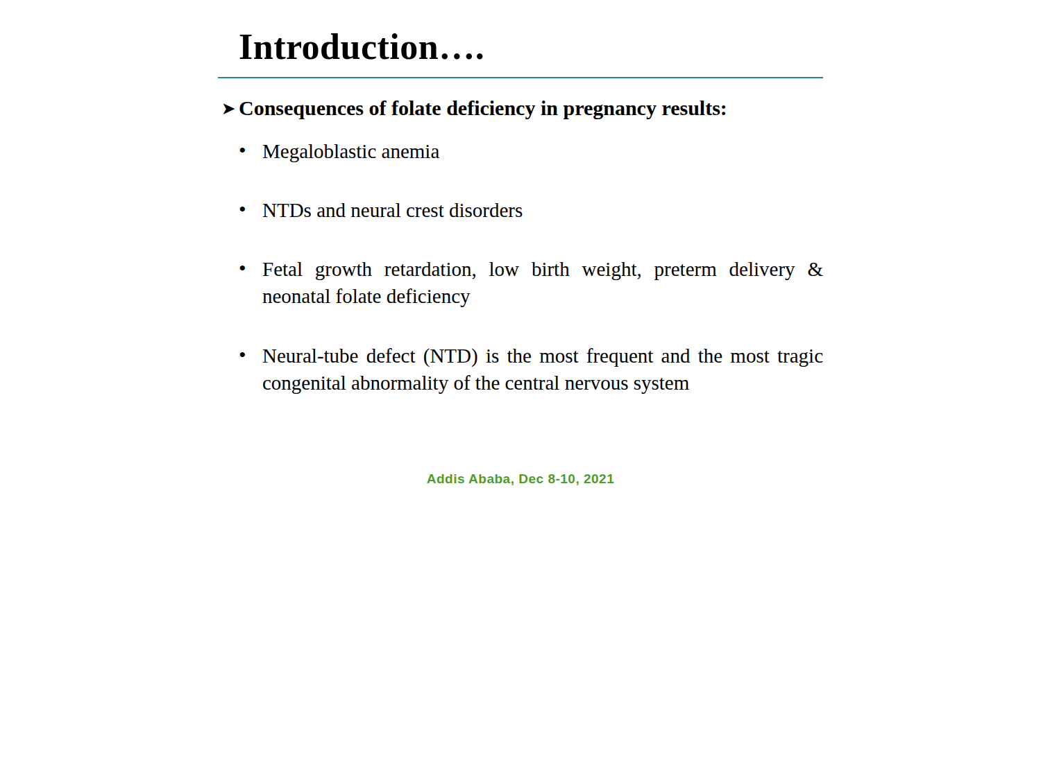Introduction….
Consequences of folate deficiency in pregnancy results:
Megaloblastic anemia
NTDs and neural crest disorders
Fetal growth retardation, low birth weight, preterm delivery & neonatal folate deficiency
Neural-tube defect (NTD) is the most frequent and the most tragic congenital abnormality of the central nervous system
Addis Ababa, Dec 8-10, 2021